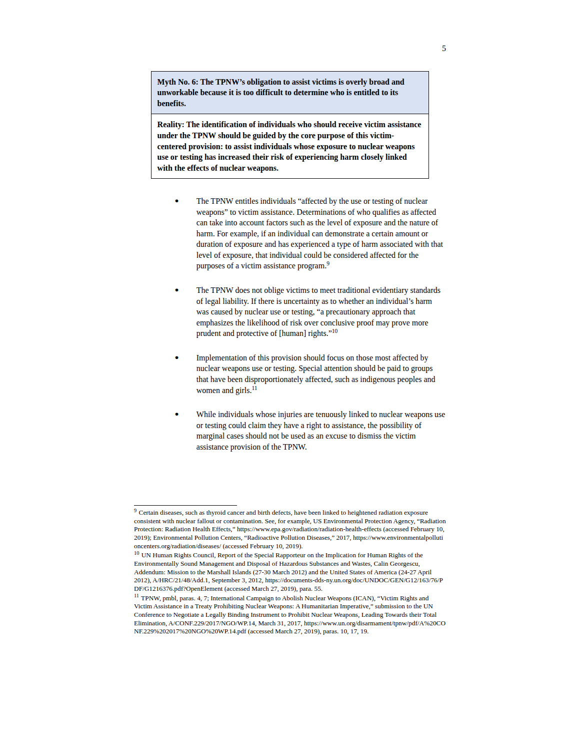5
Myth No. 6: The TPNW’s obligation to assist victims is overly broad and unworkable because it is too difficult to determine who is entitled to its benefits.
Reality: The identification of individuals who should receive victim assistance under the TPNW should be guided by the core purpose of this victim-centered provision: to assist individuals whose exposure to nuclear weapons use or testing has increased their risk of experiencing harm closely linked with the effects of nuclear weapons.
The TPNW entitles individuals “affected by the use or testing of nuclear weapons” to victim assistance. Determinations of who qualifies as affected can take into account factors such as the level of exposure and the nature of harm. For example, if an individual can demonstrate a certain amount or duration of exposure and has experienced a type of harm associated with that level of exposure, that individual could be considered affected for the purposes of a victim assistance program.9
The TPNW does not oblige victims to meet traditional evidentiary standards of legal liability. If there is uncertainty as to whether an individual’s harm was caused by nuclear use or testing, “a precautionary approach that emphasizes the likelihood of risk over conclusive proof may prove more prudent and protective of [human] rights.”10
Implementation of this provision should focus on those most affected by nuclear weapons use or testing. Special attention should be paid to groups that have been disproportionately affected, such as indigenous peoples and women and girls.11
While individuals whose injuries are tenuously linked to nuclear weapons use or testing could claim they have a right to assistance, the possibility of marginal cases should not be used as an excuse to dismiss the victim assistance provision of the TPNW.
9 Certain diseases, such as thyroid cancer and birth defects, have been linked to heightened radiation exposure consistent with nuclear fallout or contamination. See, for example, US Environmental Protection Agency, “Radiation Protection: Radiation Health Effects,” https://www.epa.gov/radiation/radiation-health-effects (accessed February 10, 2019); Environmental Pollution Centers, “Radioactive Pollution Diseases,” 2017, https://www.environmentalpollutioncenters.org/radiation/diseases/ (accessed February 10, 2019).
10 UN Human Rights Council, Report of the Special Rapporteur on the Implication for Human Rights of the Environmentally Sound Management and Disposal of Hazardous Substances and Wastes, Calin Georgescu, Addendum: Mission to the Marshall Islands (27-30 March 2012) and the United States of America (24-27 April 2012), A/HRC/21/48/Add.1, September 3, 2012, https://documents-dds-ny.un.org/doc/UNDOC/GEN/G12/163/76/PDF/G1216376.pdf?OpenElement (accessed March 27, 2019), para. 55.
11 TPNW, pmbl, paras. 4, 7; International Campaign to Abolish Nuclear Weapons (ICAN), “Victim Rights and Victim Assistance in a Treaty Prohibiting Nuclear Weapons: A Humanitarian Imperative,” submission to the UN Conference to Negotiate a Legally Binding Instrument to Prohibit Nuclear Weapons, Leading Towards their Total Elimination, A/CONF.229/2017/NGO/WP.14, March 31, 2017, https://www.un.org/disarmament/tpnw/pdf/A%20CONF.229%202017%20NGO%20WP.14.pdf (accessed March 27, 2019), paras. 10, 17, 19.